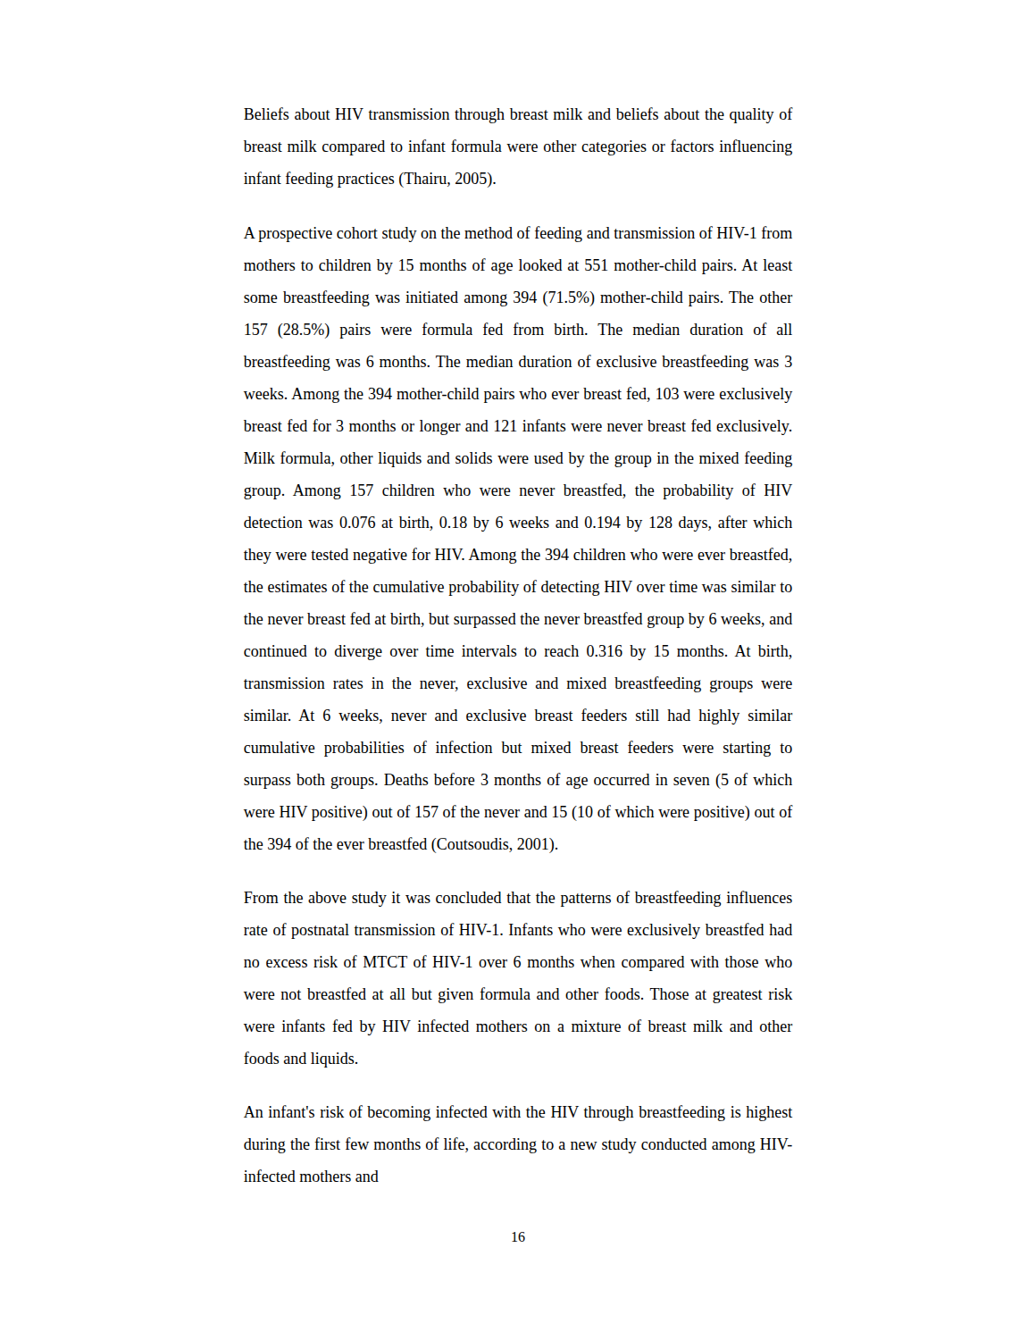Beliefs about HIV transmission through breast milk and beliefs about the quality of breast milk compared to infant formula were other categories or factors influencing infant feeding practices (Thairu, 2005).
A prospective cohort study on the method of feeding and transmission of HIV-1 from mothers to children by 15 months of age looked at 551 mother-child pairs. At least some breastfeeding was initiated among 394 (71.5%) mother-child pairs. The other 157 (28.5%) pairs were formula fed from birth. The median duration of all breastfeeding was 6 months. The median duration of exclusive breastfeeding was 3 weeks. Among the 394 mother-child pairs who ever breast fed, 103 were exclusively breast fed for 3 months or longer and 121 infants were never breast fed exclusively. Milk formula, other liquids and solids were used by the group in the mixed feeding group. Among 157 children who were never breastfed, the probability of HIV detection was 0.076 at birth, 0.18 by 6 weeks and 0.194 by 128 days, after which they were tested negative for HIV. Among the 394 children who were ever breastfed, the estimates of the cumulative probability of detecting HIV over time was similar to the never breast fed at birth, but surpassed the never breastfed group by 6 weeks, and continued to diverge over time intervals to reach 0.316 by 15 months. At birth, transmission rates in the never, exclusive and mixed breastfeeding groups were similar. At 6 weeks, never and exclusive breast feeders still had highly similar cumulative probabilities of infection but mixed breast feeders were starting to surpass both groups. Deaths before 3 months of age occurred in seven (5 of which were HIV positive) out of 157 of the never and 15 (10 of which were positive) out of the 394 of the ever breastfed (Coutsoudis, 2001).
From the above study it was concluded that the patterns of breastfeeding influences rate of postnatal transmission of HIV-1. Infants who were exclusively breastfed had no excess risk of MTCT of HIV-1 over 6 months when compared with those who were not breastfed at all but given formula and other foods. Those at greatest risk were infants fed by HIV infected mothers on a mixture of breast milk and other foods and liquids.
An infant's risk of becoming infected with the HIV through breastfeeding is highest during the first few months of life, according to a new study conducted among HIV-infected mothers and
16